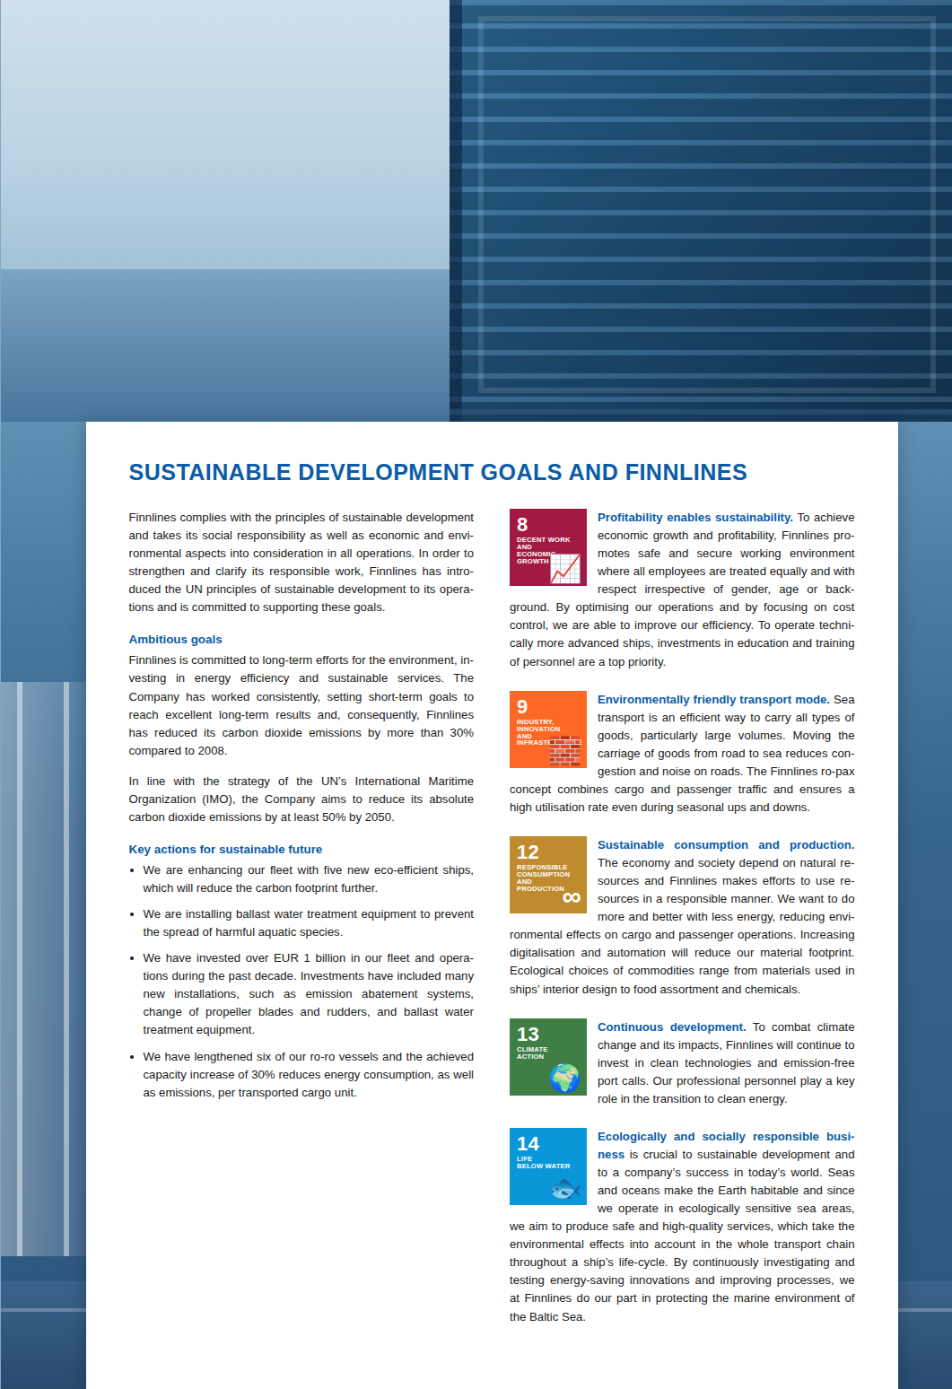Sustainable development goals and Finnlines
Finnlines complies with the principles of sustainable development and takes its social responsibility as well as economic and environmental aspects into consideration in all operations. In order to strengthen and clarify its responsible work, Finnlines has introduced the UN principles of sustainable development to its operations and is committed to supporting these goals.
Ambitious goals
Finnlines is committed to long-term efforts for the environment, investing in energy efficiency and sustainable services. The Company has worked consistently, setting short-term goals to reach excellent long-term results and, consequently, Finnlines has reduced its carbon dioxide emissions by more than 30% compared to 2008.
In line with the strategy of the UN’s International Maritime Organization (IMO), the Company aims to reduce its absolute carbon dioxide emissions by at least 50% by 2050.
Key actions for sustainable future
We are enhancing our fleet with five new eco-efficient ships, which will reduce the carbon footprint further.
We are installing ballast water treatment equipment to prevent the spread of harmful aquatic species.
We have invested over EUR 1 billion in our fleet and operations during the past decade. Investments have included many new installations, such as emission abatement systems, change of propeller blades and rudders, and ballast water treatment equipment.
We have lengthened six of our ro-ro vessels and the achieved capacity increase of 30% reduces energy consumption, as well as emissions, per transported cargo unit.
8 Decent work and
economic growth 📈
Profitability enables sustainability. To achieve economic growth and profitability, Finnlines promotes safe and secure working environment where all employees are treated equally and with respect irrespective of gender, age or background. By optimising our operations and by focusing on cost control, we are able to improve our efficiency. To operate technically more advanced ships, investments in education and training of personnel are a top priority.
9 Industry, innovation
and infrastructure 🧱
Environmentally friendly transport mode. Sea transport is an efficient way to carry all types of goods, particularly large volumes. Moving the carriage of goods from road to sea reduces congestion and noise on roads. The Finnlines ro-pax concept combines cargo and passenger traffic and ensures a high utilisation rate even during seasonal ups and downs.
12 Responsible
consumption
and production ∞
Sustainable consumption and production. The economy and society depend on natural resources and Finnlines makes efforts to use resources in a responsible manner. We want to do more and better with less energy, reducing environmental effects on cargo and passenger operations. Increasing digitalisation and automation will reduce our material footprint. Ecological choices of commodities range from materials used in ships’ interior design to food assortment and chemicals.
13 Climate
action 🌍
Continuous development. To combat climate change and its impacts, Finnlines will continue to invest in clean technologies and emission-free port calls. Our professional personnel play a key role in the transition to clean energy.
14 Life
below water 🐟
Ecologically and socially responsible business is crucial to sustainable development and to a company’s success in today’s world. Seas and oceans make the Earth habitable and since we operate in ecologically sensitive sea areas, we aim to produce safe and high-quality services, which take the environmental effects into account in the whole transport chain throughout a ship’s life-cycle. By continuously investigating and testing energy-saving innovations and improving processes, we at Finnlines do our part in protecting the marine environment of the Baltic Sea.